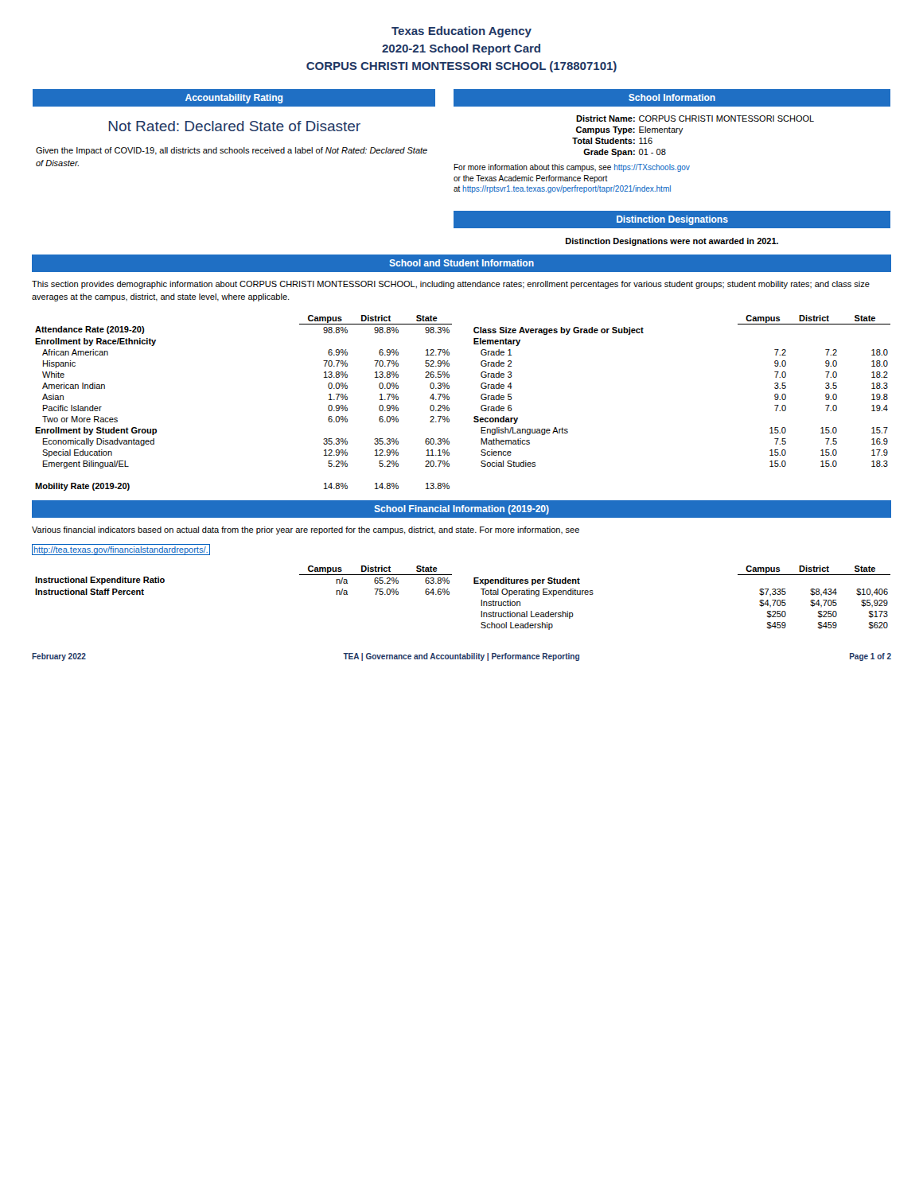Texas Education Agency
2020-21 School Report Card
CORPUS CHRISTI MONTESSORI SCHOOL (178807101)
| Accountability Rating Not Rated: Declared State of Disaster Given the Impact of COVID-19, all districts and schools received a label of Not Rated: Declared State of Disaster. | School Information / District Name: / CORPUS CHRISTI MONTESSORI SCHOOL / / Campus Type: / Elementary / / Total Students: / 116 / / Grade Span: / 01 - 08 / For more information about this campus, see https://TXschools.gov or the Texas Academic Performance Report at https://rptsvr1.tea.texas.gov/perfreport/tapr/2021/index.html |
| | Distinction Designations Distinction Designations were not awarded in 2021. |
School and Student Information
This section provides demographic information about CORPUS CHRISTI MONTESSORI SCHOOL, including attendance rates; enrollment percentages for various student groups; student mobility rates; and class size averages at the campus, district, and state level, where applicable.
| / / Campus / District / State / / --- / --- / --- / --- / / Attendance Rate (2019-20) / 98.8% / 98.8% / 98.3% / / Enrollment by Race/Ethnicity / / / / / African American / 6.9% / 6.9% / 12.7% / / Hispanic / 70.7% / 70.7% / 52.9% / / White / 13.8% / 13.8% / 26.5% / / American Indian / 0.0% / 0.0% / 0.3% / / Asian / 1.7% / 1.7% / 4.7% / / Pacific Islander / 0.9% / 0.9% / 0.2% / / Two or More Races / 6.0% / 6.0% / 2.7% / / Enrollment by Student Group / / / / / Economically Disadvantaged / 35.3% / 35.3% / 60.3% / / Special Education / 12.9% / 12.9% / 11.1% / / Emergent Bilingual/EL / 5.2% / 5.2% / 20.7% / / Mobility Rate (2019-20) / 14.8% / 14.8% / 13.8% / | | / / Campus / District / State / / --- / --- / --- / --- / / Class Size Averages by Grade or Subject / / Elementary / / / / / Grade 1 / 7.2 / 7.2 / 18.0 / / Grade 2 / 9.0 / 9.0 / 18.0 / / Grade 3 / 7.0 / 7.0 / 18.2 / / Grade 4 / 3.5 / 3.5 / 18.3 / / Grade 5 / 9.0 / 9.0 / 19.8 / / Grade 6 / 7.0 / 7.0 / 19.4 / / Secondary / / / / / English/Language Arts / 15.0 / 15.0 / 15.7 / / Mathematics / 7.5 / 7.5 / 16.9 / / Science / 15.0 / 15.0 / 17.9 / / Social Studies / 15.0 / 15.0 / 18.3 / |
School Financial Information (2019-20)
Various financial indicators based on actual data from the prior year are reported for the campus, district, and state. For more information, see
http://tea.texas.gov/financialstandardreports/.
| / / Campus / District / State / / --- / --- / --- / --- / / Instructional Expenditure Ratio / n/a / 65.2% / 63.8% / / Instructional Staff Percent / n/a / 75.0% / 64.6% / | | / / Campus / District / State / / --- / --- / --- / --- / / Expenditures per Student / / Total Operating Expenditures / $7,335 / $8,434 / $10,406 / / Instruction / $4,705 / $4,705 / $5,929 / / Instructional Leadership / $250 / $250 / $173 / / School Leadership / $459 / $459 / $620 / |
| February 2022 | TEA / Governance and Accountability / Performance Reporting | Page 1 of 2 |